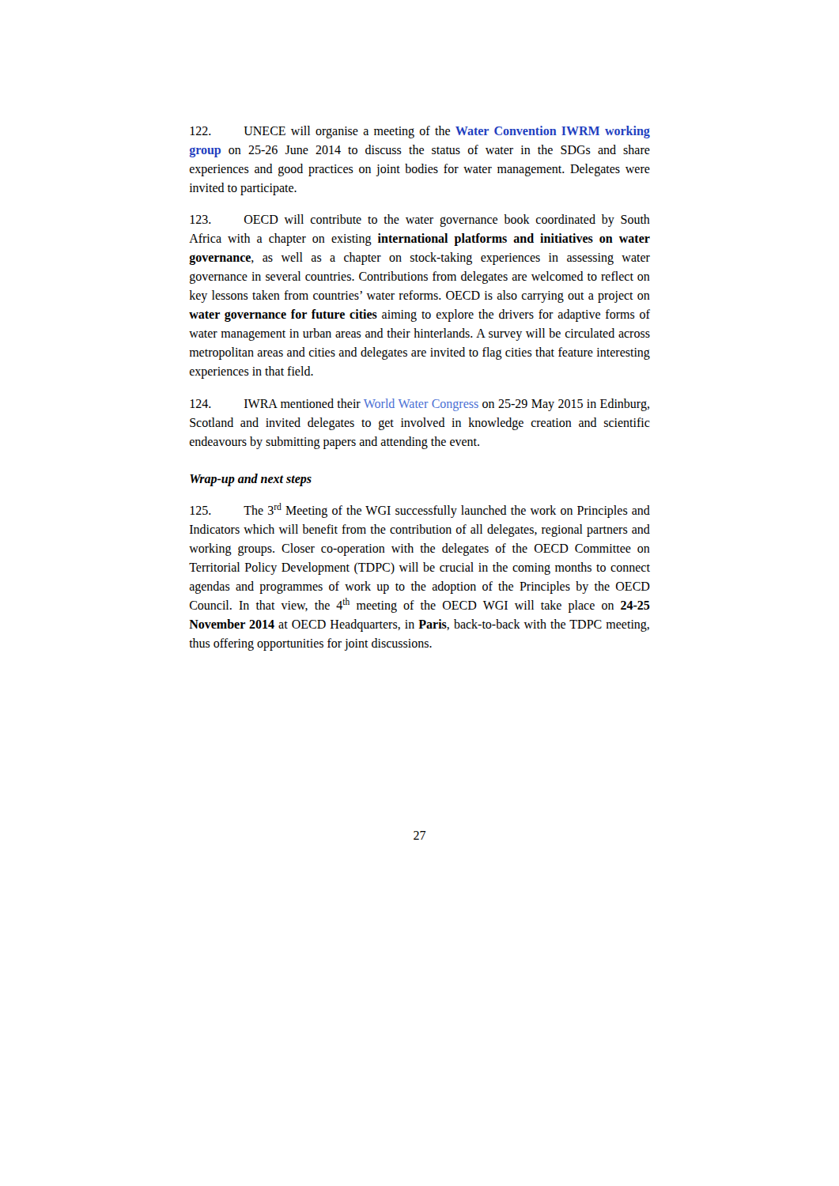122. UNECE will organise a meeting of the Water Convention IWRM working group on 25-26 June 2014 to discuss the status of water in the SDGs and share experiences and good practices on joint bodies for water management. Delegates were invited to participate.
123. OECD will contribute to the water governance book coordinated by South Africa with a chapter on existing international platforms and initiatives on water governance, as well as a chapter on stock-taking experiences in assessing water governance in several countries. Contributions from delegates are welcomed to reflect on key lessons taken from countries’ water reforms. OECD is also carrying out a project on water governance for future cities aiming to explore the drivers for adaptive forms of water management in urban areas and their hinterlands. A survey will be circulated across metropolitan areas and cities and delegates are invited to flag cities that feature interesting experiences in that field.
124. IWRA mentioned their World Water Congress on 25-29 May 2015 in Edinburg, Scotland and invited delegates to get involved in knowledge creation and scientific endeavours by submitting papers and attending the event.
Wrap-up and next steps
125. The 3rd Meeting of the WGI successfully launched the work on Principles and Indicators which will benefit from the contribution of all delegates, regional partners and working groups. Closer co-operation with the delegates of the OECD Committee on Territorial Policy Development (TDPC) will be crucial in the coming months to connect agendas and programmes of work up to the adoption of the Principles by the OECD Council. In that view, the 4th meeting of the OECD WGI will take place on 24-25 November 2014 at OECD Headquarters, in Paris, back-to-back with the TDPC meeting, thus offering opportunities for joint discussions.
27